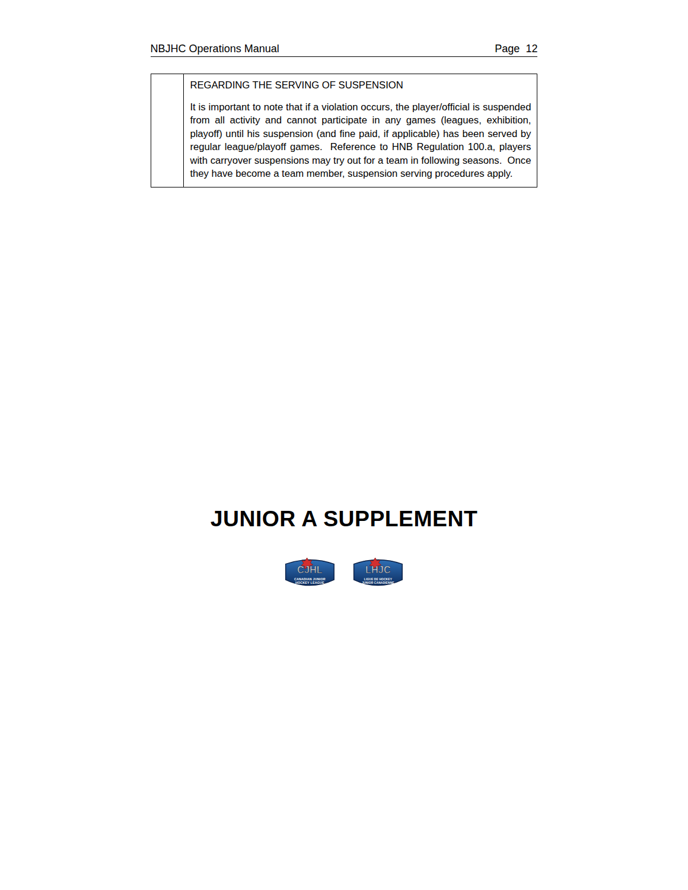NBJHC Operations Manual Page 12
| | REGARDING THE SERVING OF SUSPENSION It is important to note that if a violation occurs, the player/official is suspended from all activity and cannot participate in any games (leagues, exhibition, playoff) until his suspension (and fine paid, if applicable) has been served by regular league/playoff games. Reference to HNB Regulation 100.a, players with carryover suspensions may try out for a team in following seasons. Once they have become a team member, suspension serving procedures apply. |
JUNIOR A SUPPLEMENT
CJHL CANADIAN JUNIOR HOCKEY LEAGUE
LHJC LIGUE DE HOCKEY JUNIOR CANADIENNE